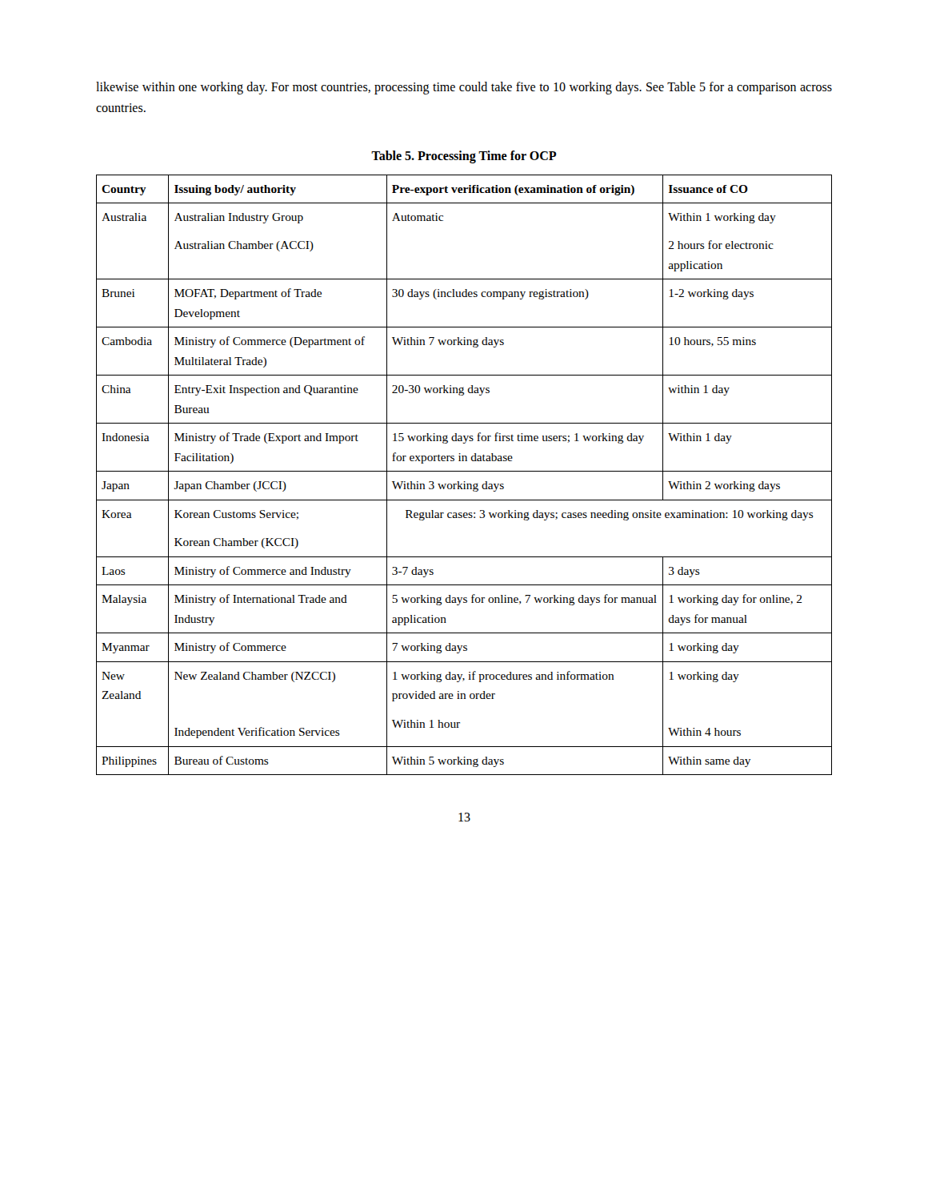likewise within one working day. For most countries, processing time could take five to 10 working days. See Table 5 for a comparison across countries.
Table 5. Processing Time for OCP
| Country | Issuing body/ authority | Pre-export verification (examination of origin) | Issuance of CO |
| --- | --- | --- | --- |
| Australia | Australian Industry Group Australian Chamber (ACCI) | Automatic | Within 1 working day 2 hours for electronic application |
| Brunei | MOFAT, Department of Trade Development | 30 days (includes company registration) | 1-2 working days |
| Cambodia | Ministry of Commerce (Department of Multilateral Trade) | Within 7 working days | 10 hours, 55 mins |
| China | Entry-Exit Inspection and Quarantine Bureau | 20-30 working days | within 1 day |
| Indonesia | Ministry of Trade (Export and Import Facilitation) | 15 working days for first time users; 1 working day for exporters in database | Within 1 day |
| Japan | Japan Chamber (JCCI) | Within 3 working days | Within 2 working days |
| Korea | Korean Customs Service; Korean Chamber (KCCI) | Regular cases: 3 working days; cases needing onsite examination: 10 working days |
| Laos | Ministry of Commerce and Industry | 3-7 days | 3 days |
| Malaysia | Ministry of International Trade and Industry | 5 working days for online, 7 working days for manual application | 1 working day for online, 2 days for manual |
| Myanmar | Ministry of Commerce | 7 working days | 1 working day |
| New Zealand | New Zealand Chamber (NZCCI) Independent Verification Services | 1 working day, if procedures and information provided are in order Within 1 hour | 1 working day Within 4 hours |
| Philippines | Bureau of Customs | Within 5 working days | Within same day |
13